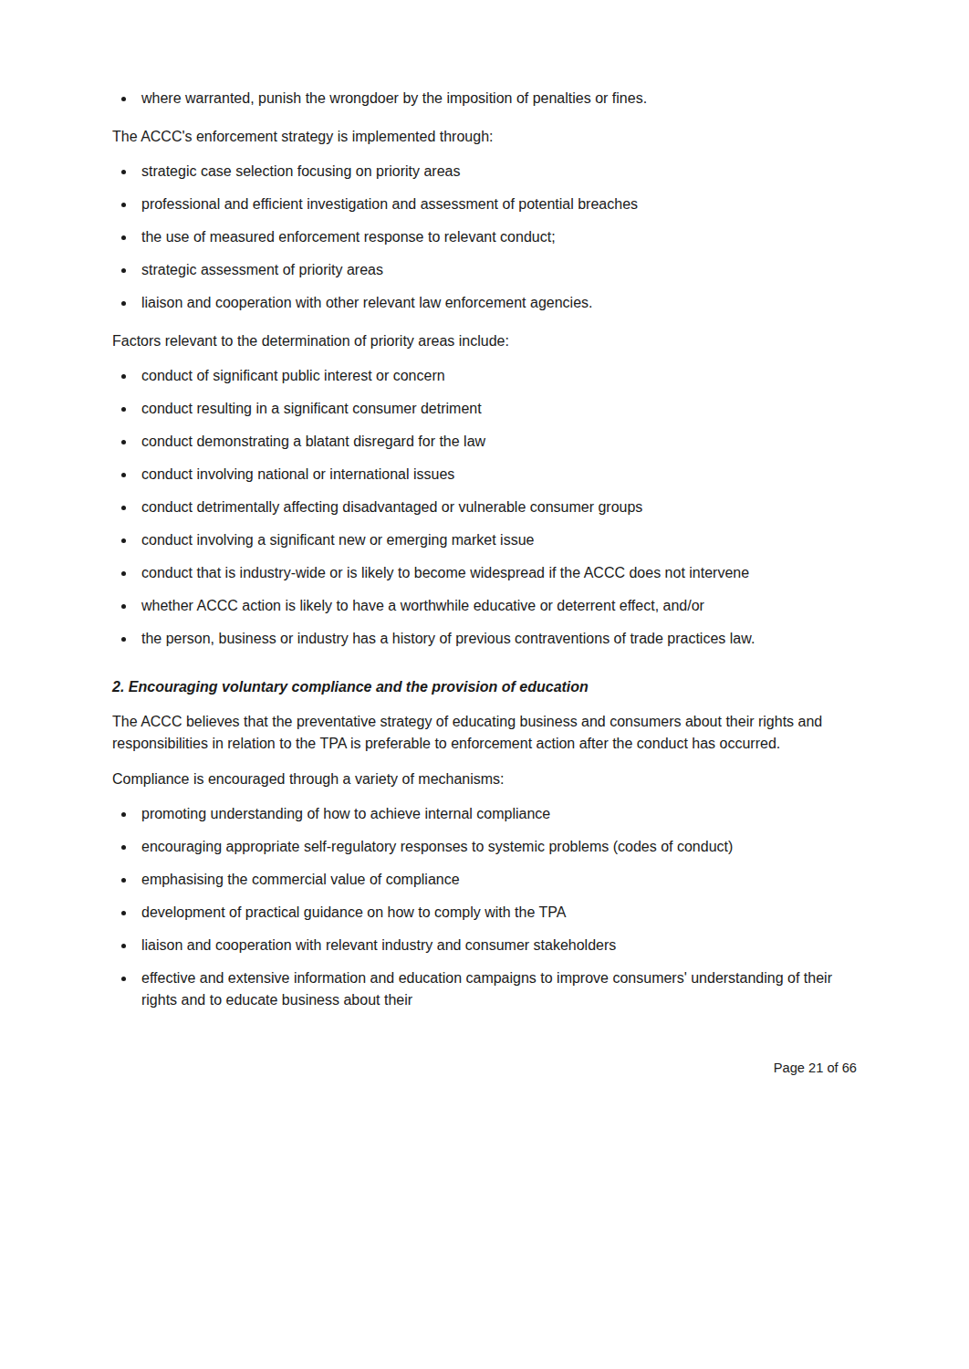where warranted, punish the wrongdoer by the imposition of penalties or fines.
The ACCC's enforcement strategy is implemented through:
strategic case selection focusing on priority areas
professional and efficient investigation and assessment of potential breaches
the use of measured enforcement response to relevant conduct;
strategic assessment of priority areas
liaison and cooperation with other relevant law enforcement agencies.
Factors relevant to the determination of priority areas include:
conduct of significant public interest or concern
conduct resulting in a significant consumer detriment
conduct demonstrating a blatant disregard for the law
conduct involving national or international issues
conduct detrimentally affecting disadvantaged or vulnerable consumer groups
conduct involving a significant new or emerging market issue
conduct that is industry-wide or is likely to become widespread if the ACCC does not intervene
whether ACCC action is likely to have a worthwhile educative or deterrent effect, and/or
the person, business or industry has a history of previous contraventions of trade practices law.
2. Encouraging voluntary compliance and the provision of education
The ACCC believes that the preventative strategy of educating business and consumers about their rights and responsibilities in relation to the TPA is preferable to enforcement action after the conduct has occurred.
Compliance is encouraged through a variety of mechanisms:
promoting understanding of how to achieve internal compliance
encouraging appropriate self-regulatory responses to systemic problems (codes of conduct)
emphasising the commercial value of compliance
development of practical guidance on how to comply with the TPA
liaison and cooperation with relevant industry and consumer stakeholders
effective and extensive information and education campaigns to improve consumers' understanding of their rights and to educate business about their
Page 21 of 66